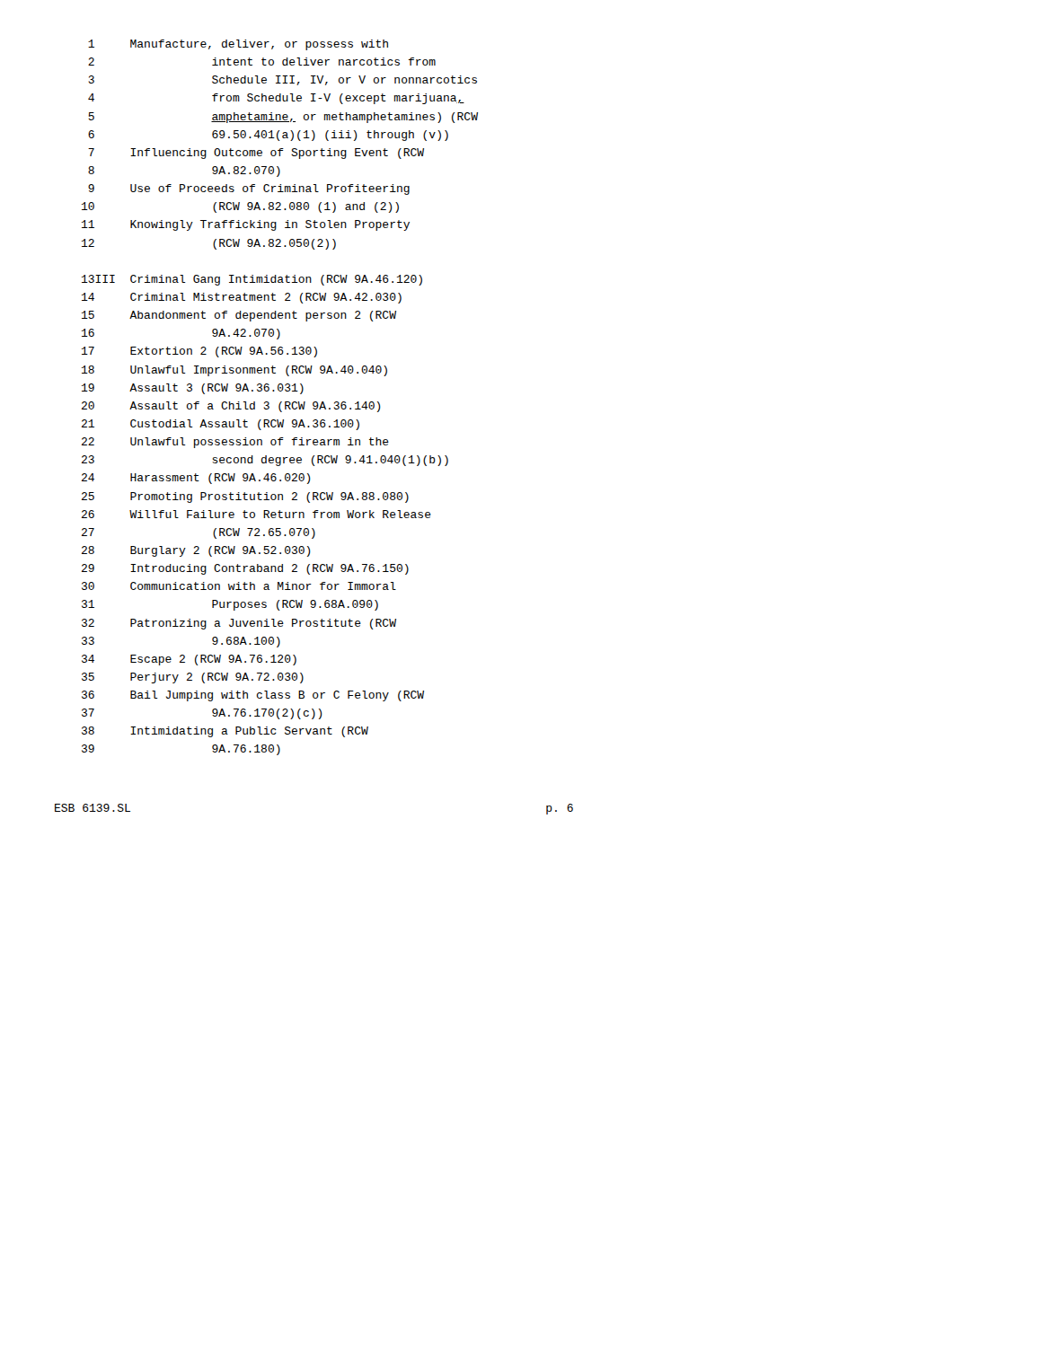| 1 | | Manufacture, deliver, or possess with |
| 2 | | intent to deliver narcotics from |
| 3 | | Schedule III, IV, or V or nonnarcotics |
| 4 | | from Schedule I-V (except marijuana , |
| 5 | | amphetamine, or methamphetamines) (RCW |
| 6 | | 69.50.401(a)(1) (iii) through (v)) |
| 7 | | Influencing Outcome of Sporting Event (RCW |
| 8 | | 9A.82.070) |
| 9 | | Use of Proceeds of Criminal Profiteering |
| 10 | | (RCW 9A.82.080 (1) and (2)) |
| 11 | | Knowingly Trafficking in Stolen Property |
| 12 | | (RCW 9A.82.050(2)) |
| 13 | III | Criminal Gang Intimidation (RCW 9A.46.120) |
| 14 | | Criminal Mistreatment 2 (RCW 9A.42.030) |
| 15 | | Abandonment of dependent person 2 (RCW |
| 16 | | 9A.42.070) |
| 17 | | Extortion 2 (RCW 9A.56.130) |
| 18 | | Unlawful Imprisonment (RCW 9A.40.040) |
| 19 | | Assault 3 (RCW 9A.36.031) |
| 20 | | Assault of a Child 3 (RCW 9A.36.140) |
| 21 | | Custodial Assault (RCW 9A.36.100) |
| 22 | | Unlawful possession of firearm in the |
| 23 | | second degree (RCW 9.41.040(1)(b)) |
| 24 | | Harassment (RCW 9A.46.020) |
| 25 | | Promoting Prostitution 2 (RCW 9A.88.080) |
| 26 | | Willful Failure to Return from Work Release |
| 27 | | (RCW 72.65.070) |
| 28 | | Burglary 2 (RCW 9A.52.030) |
| 29 | | Introducing Contraband 2 (RCW 9A.76.150) |
| 30 | | Communication with a Minor for Immoral |
| 31 | | Purposes (RCW 9.68A.090) |
| 32 | | Patronizing a Juvenile Prostitute (RCW |
| 33 | | 9.68A.100) |
| 34 | | Escape 2 (RCW 9A.76.120) |
| 35 | | Perjury 2 (RCW 9A.72.030) |
| 36 | | Bail Jumping with class B or C Felony (RCW |
| 37 | | 9A.76.170(2)(c)) |
| 38 | | Intimidating a Public Servant (RCW |
| 39 | | 9A.76.180) |
ESB 6139.SL
p. 6